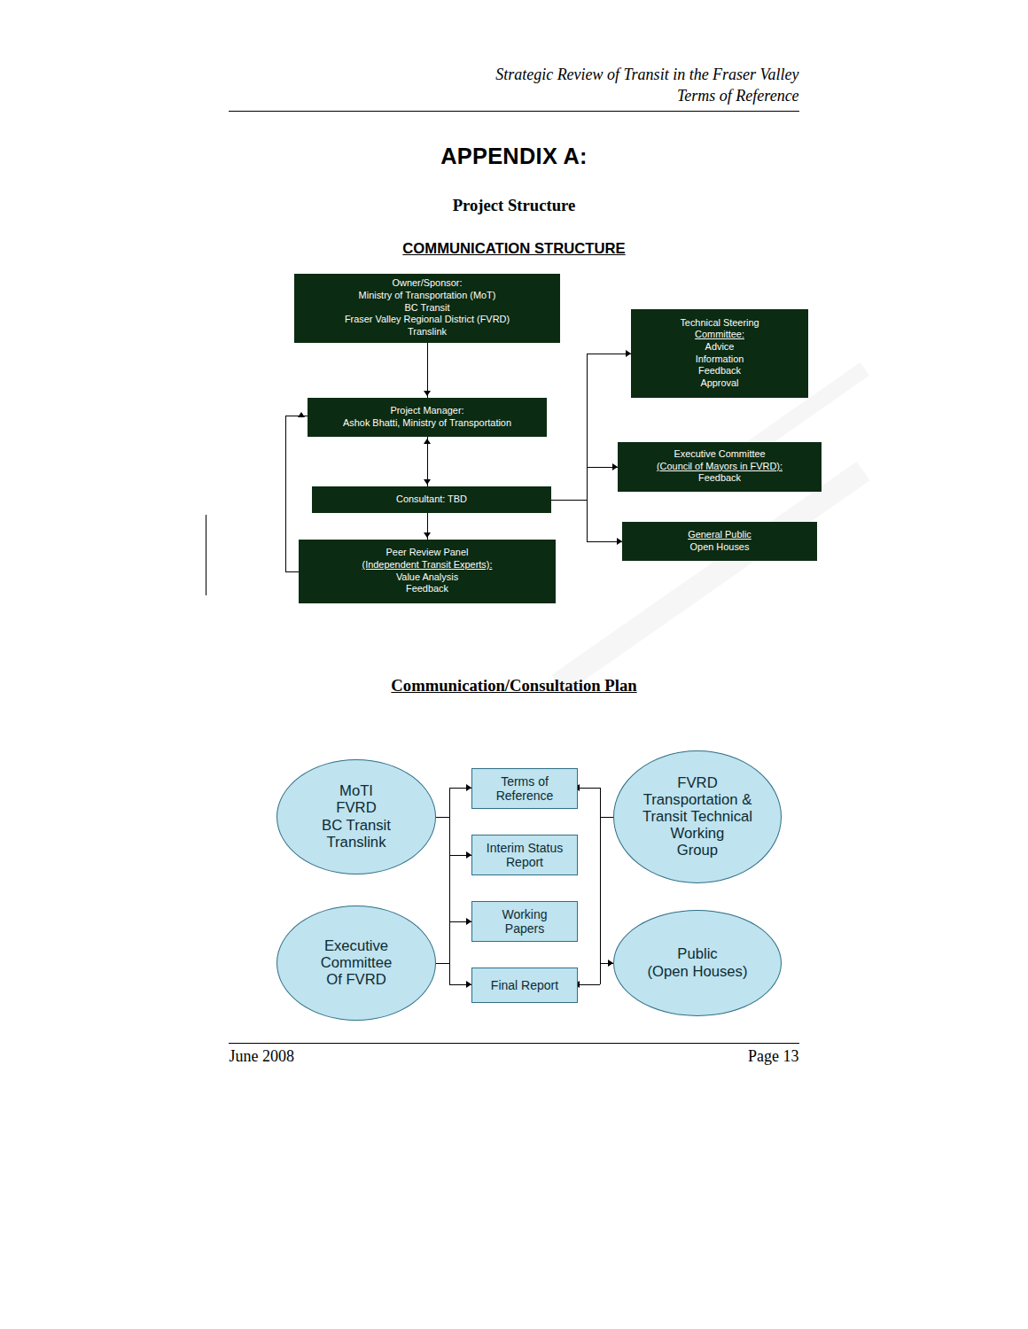Strategic Review of Transit in the Fraser Valley
Terms of Reference
APPENDIX A:
Project Structure
COMMUNICATION STRUCTURE
Owner/Sponsor:
Ministry of Transportation (MoT)
BC Transit
Fraser Valley Regional District (FVRD)
Translink
Project Manager:
Ashok Bhatti, Ministry of Transportation
Consultant: TBD
Peer Review Panel
(Independent Transit Experts):
Value Analysis
Feedback
Technical Steering
Committee:
Advice
Information
Feedback
Approval
Executive Committee
(Council of Mayors in FVRD):
Feedback
General Public
Open Houses
Communication/Consultation Plan
MoTI
FVRD
BC Transit
Translink
FVRD
Transportation &
Transit Technical
Working
Group
Executive
Committee
Of FVRD
Public
(Open Houses)
Terms of
Reference
Interim Status
Report
Working
Papers
Final Report
June 2008 Page 13